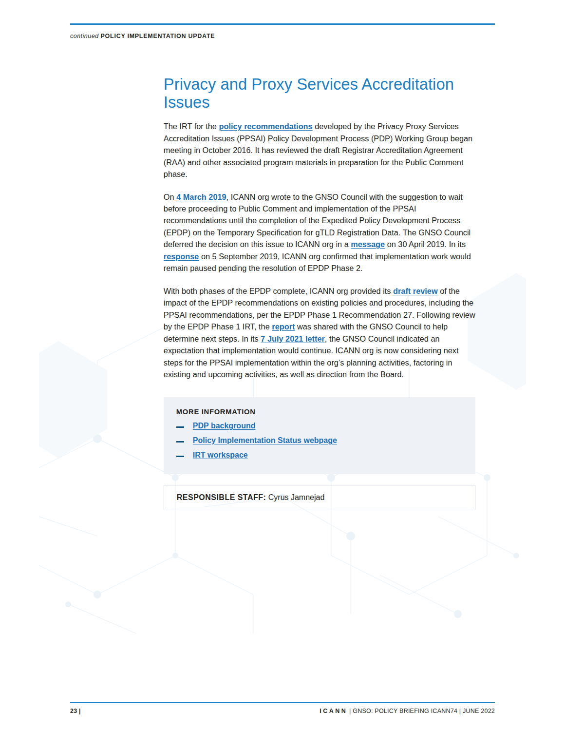continued POLICY IMPLEMENTATION UPDATE
Privacy and Proxy Services Accreditation Issues
The IRT for the policy recommendations developed by the Privacy Proxy Services Accreditation Issues (PPSAI) Policy Development Process (PDP) Working Group began meeting in October 2016. It has reviewed the draft Registrar Accreditation Agreement (RAA) and other associated program materials in preparation for the Public Comment phase.
On 4 March 2019, ICANN org wrote to the GNSO Council with the suggestion to wait before proceeding to Public Comment and implementation of the PPSAI recommendations until the completion of the Expedited Policy Development Process (EPDP) on the Temporary Specification for gTLD Registration Data. The GNSO Council deferred the decision on this issue to ICANN org in a message on 30 April 2019. In its response on 5 September 2019, ICANN org confirmed that implementation work would remain paused pending the resolution of EPDP Phase 2.
With both phases of the EPDP complete, ICANN org provided its draft review of the impact of the EPDP recommendations on existing policies and procedures, including the PPSAI recommendations, per the EPDP Phase 1 Recommendation 27. Following review by the EPDP Phase 1 IRT, the report was shared with the GNSO Council to help determine next steps. In its 7 July 2021 letter, the GNSO Council indicated an expectation that implementation would continue. ICANN org is now considering next steps for the PPSAI implementation within the org’s planning activities, factoring in existing and upcoming activities, as well as direction from the Board.
More Information
PDP background
Policy Implementation Status webpage
IRT workspace
RESPONSIBLE STAFF: Cyrus Jamnejad
23 |
ICANN | GNSO: POLICY BRIEFING ICANN74 | JUNE 2022